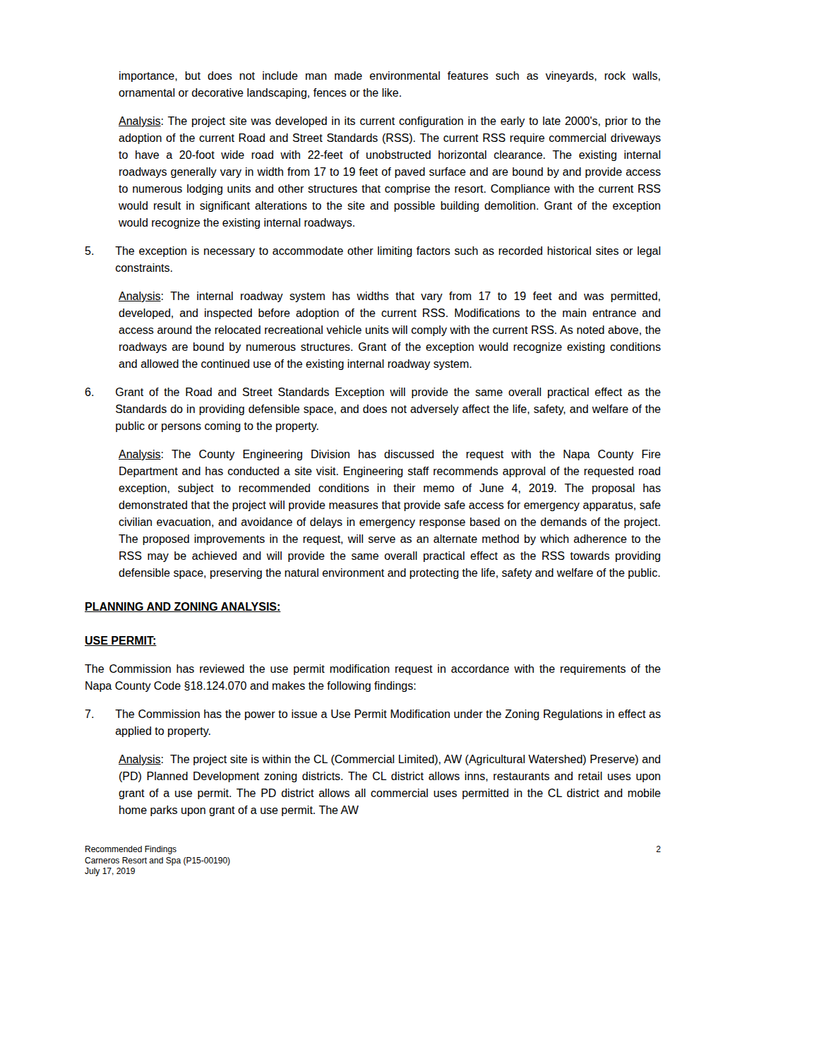importance, but does not include man made environmental features such as vineyards, rock walls, ornamental or decorative landscaping, fences or the like.
Analysis: The project site was developed in its current configuration in the early to late 2000's, prior to the adoption of the current Road and Street Standards (RSS). The current RSS require commercial driveways to have a 20-foot wide road with 22-feet of unobstructed horizontal clearance. The existing internal roadways generally vary in width from 17 to 19 feet of paved surface and are bound by and provide access to numerous lodging units and other structures that comprise the resort. Compliance with the current RSS would result in significant alterations to the site and possible building demolition. Grant of the exception would recognize the existing internal roadways.
5.
The exception is necessary to accommodate other limiting factors such as recorded historical sites or legal constraints.
Analysis: The internal roadway system has widths that vary from 17 to 19 feet and was permitted, developed, and inspected before adoption of the current RSS. Modifications to the main entrance and access around the relocated recreational vehicle units will comply with the current RSS. As noted above, the roadways are bound by numerous structures. Grant of the exception would recognize existing conditions and allowed the continued use of the existing internal roadway system.
6.
Grant of the Road and Street Standards Exception will provide the same overall practical effect as the Standards do in providing defensible space, and does not adversely affect the life, safety, and welfare of the public or persons coming to the property.
Analysis: The County Engineering Division has discussed the request with the Napa County Fire Department and has conducted a site visit. Engineering staff recommends approval of the requested road exception, subject to recommended conditions in their memo of June 4, 2019. The proposal has demonstrated that the project will provide measures that provide safe access for emergency apparatus, safe civilian evacuation, and avoidance of delays in emergency response based on the demands of the project. The proposed improvements in the request, will serve as an alternate method by which adherence to the RSS may be achieved and will provide the same overall practical effect as the RSS towards providing defensible space, preserving the natural environment and protecting the life, safety and welfare of the public.
PLANNING AND ZONING ANALYSIS:
USE PERMIT:
The Commission has reviewed the use permit modification request in accordance with the requirements of the Napa County Code §18.124.070 and makes the following findings:
7.
The Commission has the power to issue a Use Permit Modification under the Zoning Regulations in effect as applied to property.
Analysis: The project site is within the CL (Commercial Limited), AW (Agricultural Watershed) Preserve) and (PD) Planned Development zoning districts. The CL district allows inns, restaurants and retail uses upon grant of a use permit. The PD district allows all commercial uses permitted in the CL district and mobile home parks upon grant of a use permit. The AW
2 Recommended Findings
Carneros Resort and Spa (P15-00190)
July 17, 2019